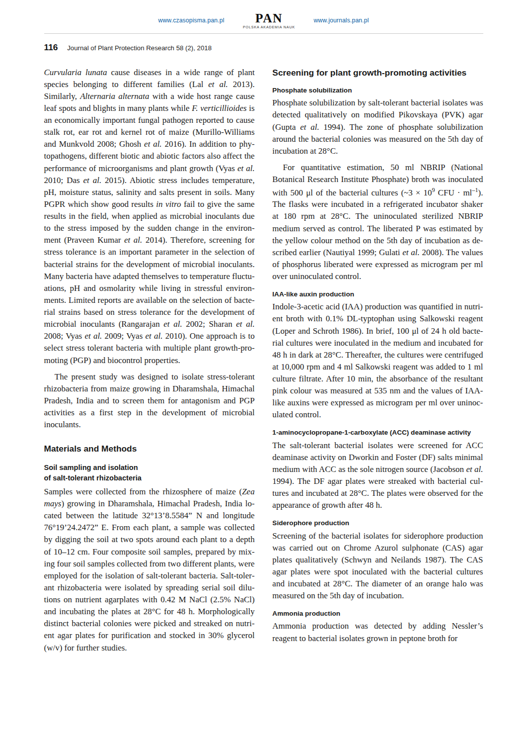www.czasopisma.pan.pl PAN Polska Akademia Nauk www.journals.pan.pl
116 Journal of Plant Protection Research 58 (2), 2018
Curvularia lunata cause diseases in a wide range of plant species belonging to different families (Lal et al. 2013). Similarly, Alternaria alternata with a wide host range cause leaf spots and blights in many plants while F. verticillioides is an economically important fungal pathogen reported to cause stalk rot, ear rot and kernel rot of maize (Murillo-Williams and Munkvold 2008; Ghosh et al. 2016). In addition to phytopathogens, different biotic and abiotic factors also affect the performance of microorganisms and plant growth (Vyas et al. 2010; Das et al. 2015). Abiotic stress includes temperature, pH, moisture status, salinity and salts present in soils. Many PGPR which show good results in vitro fail to give the same results in the field, when applied as microbial inoculants due to the stress imposed by the sudden change in the environment (Praveen Kumar et al. 2014). Therefore, screening for stress tolerance is an important parameter in the selection of bacterial strains for the development of microbial inoculants. Many bacteria have adapted themselves to temperature fluctuations, pH and osmolarity while living in stressful environments. Limited reports are available on the selection of bacterial strains based on stress tolerance for the development of microbial inoculants (Rangarajan et al. 2002; Sharan et al. 2008; Vyas et al. 2009; Vyas et al. 2010). One approach is to select stress tolerant bacteria with multiple plant growth-promoting (PGP) and biocontrol properties.
The present study was designed to isolate stress-tolerant rhizobacteria from maize growing in Dharamshala, Himachal Pradesh, India and to screen them for antagonism and PGP activities as a first step in the development of microbial inoculants.
Materials and Methods
Soil sampling and isolation
of salt-tolerant rhizobacteria
Samples were collected from the rhizosphere of maize (Zea mays) growing in Dharamshala, Himachal Pradesh, India located between the latitude 32°13’8.5584” N and longitude 76°19’24.2472” E. From each plant, a sample was collected by digging the soil at two spots around each plant to a depth of 10–12 cm. Four composite soil samples, prepared by mixing four soil samples collected from two different plants, were employed for the isolation of salt-tolerant bacteria. Salt-tolerant rhizobacteria were isolated by spreading serial soil dilutions on nutrient agarplates with 0.42 M NaCl (2.5% NaCl) and incubating the plates at 28°C for 48 h. Morphologically distinct bacterial colonies were picked and streaked on nutrient agar plates for purification and stocked in 30% glycerol (w/v) for further studies.
Screening for plant growth-promoting activities
Phosphate solubilization
Phosphate solubilization by salt-tolerant bacterial isolates was detected qualitatively on modified Pikovskaya (PVK) agar (Gupta et al. 1994). The zone of phosphate solubilization around the bacterial colonies was measured on the 5th day of incubation at 28°C.
For quantitative estimation, 50 ml NBRIP (National Botanical Research Institute Phosphate) broth was inoculated with 500 μl of the bacterial cultures (~3 × 109 CFU · ml–1). The flasks were incubated in a refrigerated incubator shaker at 180 rpm at 28°C. The uninoculated sterilized NBRIP medium served as control. The liberated P was estimated by the yellow colour method on the 5th day of incubation as described earlier (Nautiyal 1999; Gulati et al. 2008). The values of phosphorus liberated were expressed as microgram per ml over uninoculated control.
IAA-like auxin production
Indole-3-acetic acid (IAA) production was quantified in nutrient broth with 0.1% DL-typtophan using Salkowski reagent (Loper and Schroth 1986). In brief, 100 μl of 24 h old bacterial cultures were inoculated in the medium and incubated for 48 h in dark at 28°C. Thereafter, the cultures were centrifuged at 10,000 rpm and 4 ml Salkowski reagent was added to 1 ml culture filtrate. After 10 min, the absorbance of the resultant pink colour was measured at 535 nm and the values of IAA-like auxins were expressed as microgram per ml over uninoculated control.
1-aminocyclopropane-1-carboxylate (ACC) deaminase activity
The salt-tolerant bacterial isolates were screened for ACC deaminase activity on Dworkin and Foster (DF) salts minimal medium with ACC as the sole nitrogen source (Jacobson et al. 1994). The DF agar plates were streaked with bacterial cultures and incubated at 28°C. The plates were observed for the appearance of growth after 48 h.
Siderophore production
Screening of the bacterial isolates for siderophore production was carried out on Chrome Azurol sulphonate (CAS) agar plates qualitatively (Schwyn and Neilands 1987). The CAS agar plates were spot inoculated with the bacterial cultures and incubated at 28°C. The diameter of an orange halo was measured on the 5th day of incubation.
Ammonia production
Ammonia production was detected by adding Nessler’s reagent to bacterial isolates grown in peptone broth for